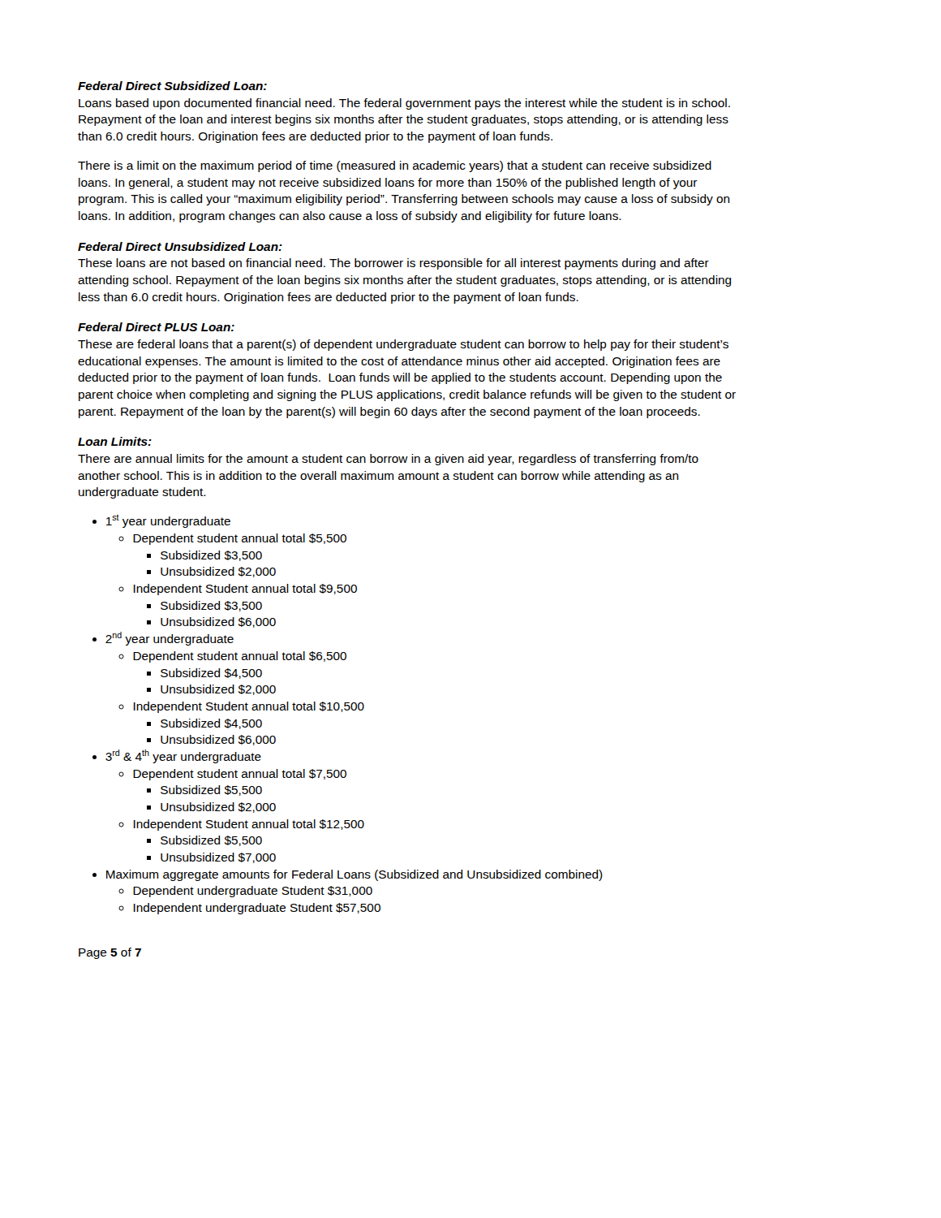Federal Direct Subsidized Loan:
Loans based upon documented financial need. The federal government pays the interest while the student is in school. Repayment of the loan and interest begins six months after the student graduates, stops attending, or is attending less than 6.0 credit hours. Origination fees are deducted prior to the payment of loan funds.
There is a limit on the maximum period of time (measured in academic years) that a student can receive subsidized loans. In general, a student may not receive subsidized loans for more than 150% of the published length of your program. This is called your “maximum eligibility period”. Transferring between schools may cause a loss of subsidy on loans. In addition, program changes can also cause a loss of subsidy and eligibility for future loans.
Federal Direct Unsubsidized Loan:
These loans are not based on financial need. The borrower is responsible for all interest payments during and after attending school. Repayment of the loan begins six months after the student graduates, stops attending, or is attending less than 6.0 credit hours. Origination fees are deducted prior to the payment of loan funds.
Federal Direct PLUS Loan:
These are federal loans that a parent(s) of dependent undergraduate student can borrow to help pay for their student’s educational expenses. The amount is limited to the cost of attendance minus other aid accepted. Origination fees are deducted prior to the payment of loan funds. Loan funds will be applied to the students account. Depending upon the parent choice when completing and signing the PLUS applications, credit balance refunds will be given to the student or parent. Repayment of the loan by the parent(s) will begin 60 days after the second payment of the loan proceeds.
Loan Limits:
There are annual limits for the amount a student can borrow in a given aid year, regardless of transferring from/to another school. This is in addition to the overall maximum amount a student can borrow while attending as an undergraduate student.
1st year undergraduate
Dependent student annual total $5,500
Subsidized $3,500
Unsubsidized $2,000
Independent Student annual total $9,500
Subsidized $3,500
Unsubsidized $6,000
2nd year undergraduate
Dependent student annual total $6,500
Subsidized $4,500
Unsubsidized $2,000
Independent Student annual total $10,500
Subsidized $4,500
Unsubsidized $6,000
3rd & 4th year undergraduate
Dependent student annual total $7,500
Subsidized $5,500
Unsubsidized $2,000
Independent Student annual total $12,500
Subsidized $5,500
Unsubsidized $7,000
Maximum aggregate amounts for Federal Loans (Subsidized and Unsubsidized combined)
Dependent undergraduate Student $31,000
Independent undergraduate Student $57,500
Page 5 of 7